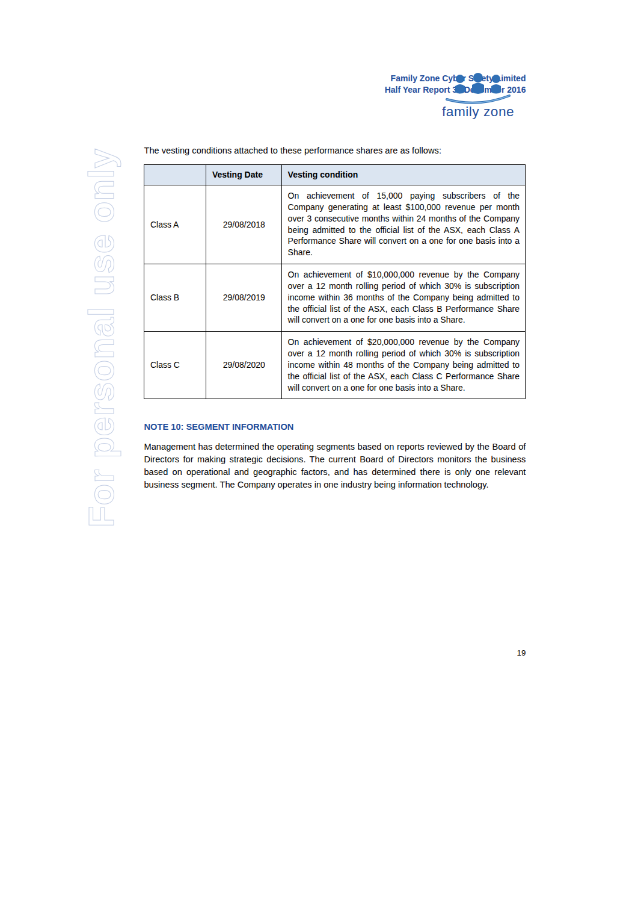For personal use only
family zone
Family Zone Cyber Safety Limited
Half Year Report 31 December 2016
The vesting conditions attached to these performance shares are as follows:
| | Vesting Date | Vesting condition |
| --- | --- | --- |
| Class A | 29/08/2018 | On achievement of 15,000 paying subscribers of the Company generating at least $100,000 revenue per month over 3 consecutive months within 24 months of the Company being admitted to the official list of the ASX, each Class A Performance Share will convert on a one for one basis into a Share. |
| Class B | 29/08/2019 | On achievement of $10,000,000 revenue by the Company over a 12 month rolling period of which 30% is subscription income within 36 months of the Company being admitted to the official list of the ASX, each Class B Performance Share will convert on a one for one basis into a Share. |
| Class C | 29/08/2020 | On achievement of $20,000,000 revenue by the Company over a 12 month rolling period of which 30% is subscription income within 48 months of the Company being admitted to the official list of the ASX, each Class C Performance Share will convert on a one for one basis into a Share. |
NOTE 10: SEGMENT INFORMATION
Management has determined the operating segments based on reports reviewed by the Board of Directors for making strategic decisions. The current Board of Directors monitors the business based on operational and geographic factors, and has determined there is only one relevant business segment. The Company operates in one industry being information technology.
19